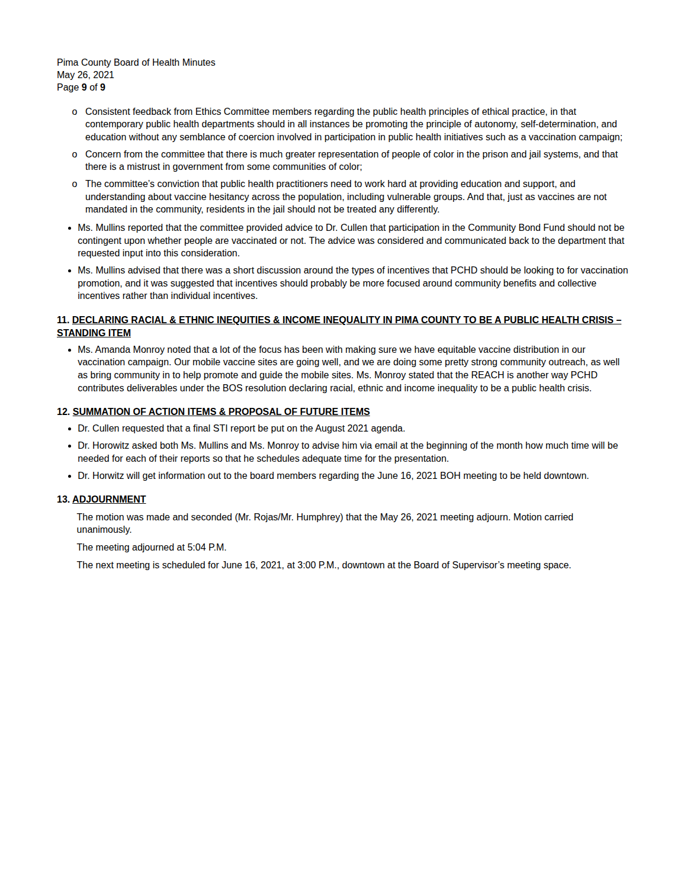Pima County Board of Health Minutes
May 26, 2021
Page 9 of 9
Consistent feedback from Ethics Committee members regarding the public health principles of ethical practice, in that contemporary public health departments should in all instances be promoting the principle of autonomy, self-determination, and education without any semblance of coercion involved in participation in public health initiatives such as a vaccination campaign;
Concern from the committee that there is much greater representation of people of color in the prison and jail systems, and that there is a mistrust in government from some communities of color;
The committee’s conviction that public health practitioners need to work hard at providing education and support, and understanding about vaccine hesitancy across the population, including vulnerable groups. And that, just as vaccines are not mandated in the community, residents in the jail should not be treated any differently.
Ms. Mullins reported that the committee provided advice to Dr. Cullen that participation in the Community Bond Fund should not be contingent upon whether people are vaccinated or not. The advice was considered and communicated back to the department that requested input into this consideration.
Ms. Mullins advised that there was a short discussion around the types of incentives that PCHD should be looking to for vaccination promotion, and it was suggested that incentives should probably be more focused around community benefits and collective incentives rather than individual incentives.
11. DECLARING RACIAL & ETHNIC INEQUITIES & INCOME INEQUALITY IN PIMA COUNTY TO BE A PUBLIC HEALTH CRISIS – STANDING ITEM
Ms. Amanda Monroy noted that a lot of the focus has been with making sure we have equitable vaccine distribution in our vaccination campaign. Our mobile vaccine sites are going well, and we are doing some pretty strong community outreach, as well as bring community in to help promote and guide the mobile sites. Ms. Monroy stated that the REACH is another way PCHD contributes deliverables under the BOS resolution declaring racial, ethnic and income inequality to be a public health crisis.
12. SUMMATION OF ACTION ITEMS & PROPOSAL OF FUTURE ITEMS
Dr. Cullen requested that a final STI report be put on the August 2021 agenda.
Dr. Horowitz asked both Ms. Mullins and Ms. Monroy to advise him via email at the beginning of the month how much time will be needed for each of their reports so that he schedules adequate time for the presentation.
Dr. Horwitz will get information out to the board members regarding the June 16, 2021 BOH meeting to be held downtown.
13. ADJOURNMENT
The motion was made and seconded (Mr. Rojas/Mr. Humphrey) that the May 26, 2021 meeting adjourn. Motion carried unanimously.
The meeting adjourned at 5:04 P.M.
The next meeting is scheduled for June 16, 2021, at 3:00 P.M., downtown at the Board of Supervisor’s meeting space.